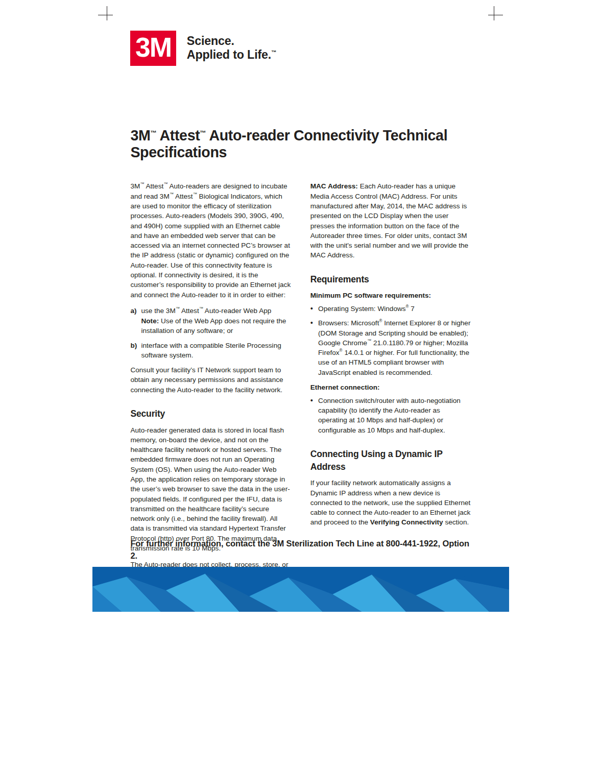3M
Science.
Applied to Life.™
3M™ Attest™ Auto-reader Connectivity Technical Specifications
3M™ Attest™ Auto-readers are designed to incubate and read 3M™ Attest™ Biological Indicators, which are used to monitor the efficacy of sterilization processes. Auto-readers (Models 390, 390G, 490, and 490H) come supplied with an Ethernet cable and have an embedded web server that can be accessed via an internet connected PC’s browser at the IP address (static or dynamic) configured on the Auto-reader. Use of this connectivity feature is optional. If connectivity is desired, it is the customer’s responsibility to provide an Ethernet jack and connect the Auto-reader to it in order to either:
a) use the 3M™ Attest™ Auto-reader Web App
Note: Use of the Web App does not require the installation of any software; or
b) interface with a compatible Sterile Processing software system.
Consult your facility’s IT Network support team to obtain any necessary permissions and assistance connecting the Auto-reader to the facility network.
Security
Auto-reader generated data is stored in local flash memory, on-board the device, and not on the healthcare facility network or hosted servers. The embedded firmware does not run an Operating System (OS). When using the Auto-reader Web App, the application relies on temporary storage in the user’s web browser to save the data in the user-populated fields. If configured per the IFU, data is transmitted on the healthcare facility’s secure network only (i.e., behind the facility firewall). All data is transmitted via standard Hypertext Transfer Protocol (http) over Port 80. The maximum data transmission rate is 10 Mbps.
The Auto-reader does not collect, process, store, or transmit any Protected Health Information (PHI).
Users of this device can comply with the requirements of IEC 80001-1.
MAC Address: Each Auto-reader has a unique Media Access Control (MAC) Address. For units manufactured after May, 2014, the MAC address is presented on the LCD Display when the user presses the information button on the face of the Autoreader three times. For older units, contact 3M with the unit's serial number and we will provide the MAC Address.
Requirements
Minimum PC software requirements:
Operating System: Windows® 7
Browsers: Microsoft® Internet Explorer 8 or higher (DOM Storage and Scripting should be enabled); Google Chrome™ 21.0.1180.79 or higher; Mozilla Firefox® 14.0.1 or higher. For full functionality, the use of an HTML5 compliant browser with JavaScript enabled is recommended.
Ethernet connection:
Connection switch/router with auto-negotiation capability (to identify the Auto-reader as operating at 10 Mbps and half-duplex) or configurable as 10 Mbps and half-duplex.
Connecting Using a Dynamic IP Address
If your facility network automatically assigns a Dynamic IP address when a new device is connected to the network, use the supplied Ethernet cable to connect the Auto-reader to an Ethernet jack and proceed to the Verifying Connectivity section.
For further information, contact the 3M Sterilization Tech Line at 800-441-1922, Option 2.